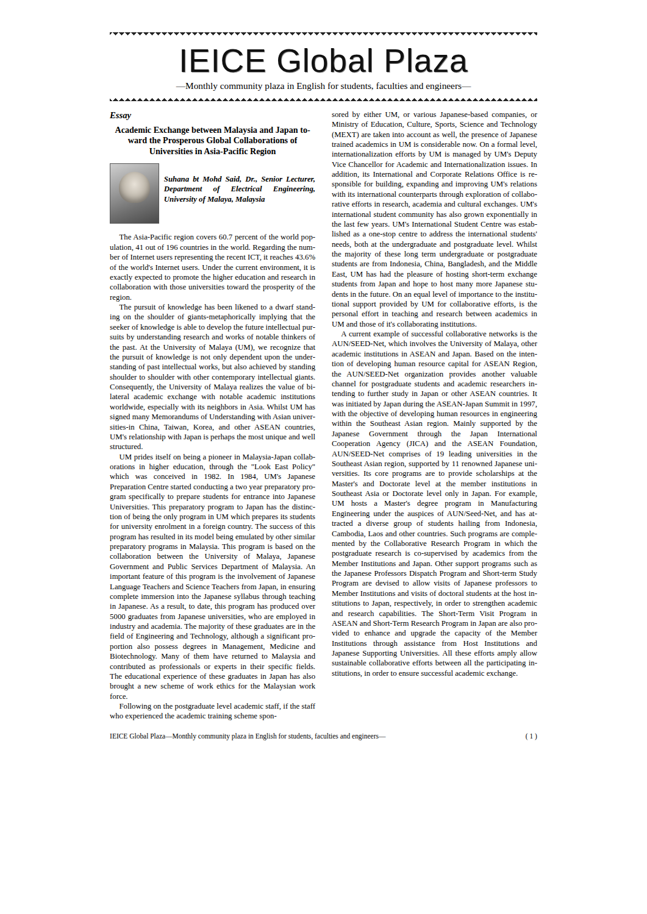IEICE Global Plaza
—Monthly community plaza in English for students, faculties and engineers—
Essay
Academic Exchange between Malaysia and Japan toward the Prosperous Global Collaborations of Universities in Asia-Pacific Region
Suhana bt Mohd Said, Dr., Senior Lecturer, Department of Electrical Engineering, University of Malaya, Malaysia
The Asia-Pacific region covers 60.7 percent of the world population, 41 out of 196 countries in the world. Regarding the number of Internet users representing the recent ICT, it reaches 43.6% of the world's Internet users. Under the current environment, it is exactly expected to promote the higher education and research in collaboration with those universities toward the prosperity of the region.
The pursuit of knowledge has been likened to a dwarf standing on the shoulder of giants-metaphorically implying that the seeker of knowledge is able to develop the future intellectual pursuits by understanding research and works of notable thinkers of the past. At the University of Malaya (UM), we recognize that the pursuit of knowledge is not only dependent upon the understanding of past intellectual works, but also achieved by standing shoulder to shoulder with other contemporary intellectual giants. Consequently, the University of Malaya realizes the value of bilateral academic exchange with notable academic institutions worldwide, especially with its neighbors in Asia. Whilst UM has signed many Memorandums of Understanding with Asian universities-in China, Taiwan, Korea, and other ASEAN countries, UM's relationship with Japan is perhaps the most unique and well structured.
UM prides itself on being a pioneer in Malaysia-Japan collaborations in higher education, through the "Look East Policy" which was conceived in 1982. In 1984, UM's Japanese Preparation Centre started conducting a two year preparatory program specifically to prepare students for entrance into Japanese Universities. This preparatory program to Japan has the distinction of being the only program in UM which prepares its students for university enrolment in a foreign country. The success of this program has resulted in its model being emulated by other similar preparatory programs in Malaysia. This program is based on the collaboration between the University of Malaya, Japanese Government and Public Services Department of Malaysia. An important feature of this program is the involvement of Japanese Language Teachers and Science Teachers from Japan, in ensuring complete immersion into the Japanese syllabus through teaching in Japanese. As a result, to date, this program has produced over 5000 graduates from Japanese universities, who are employed in industry and academia. The majority of these graduates are in the field of Engineering and Technology, although a significant proportion also possess degrees in Management, Medicine and Biotechnology. Many of them have returned to Malaysia and contributed as professionals or experts in their specific fields. The educational experience of these graduates in Japan has also brought a new scheme of work ethics for the Malaysian work force.
Following on the postgraduate level academic staff, if the staff who experienced the academic training scheme spon-
sored by either UM, or various Japanese-based companies, or Ministry of Education, Culture, Sports, Science and Technology (MEXT) are taken into account as well, the presence of Japanese trained academics in UM is considerable now. On a formal level, internationalization efforts by UM is managed by UM's Deputy Vice Chancellor for Academic and Internationalization issues. In addition, its International and Corporate Relations Office is responsible for building, expanding and improving UM's relations with its international counterparts through exploration of collaborative efforts in research, academia and cultural exchanges. UM's international student community has also grown exponentially in the last few years. UM's International Student Centre was established as a one-stop centre to address the international students' needs, both at the undergraduate and postgraduate level. Whilst the majority of these long term undergraduate or postgraduate students are from Indonesia, China, Bangladesh, and the Middle East, UM has had the pleasure of hosting short-term exchange students from Japan and hope to host many more Japanese students in the future. On an equal level of importance to the institutional support provided by UM for collaborative efforts, is the personal effort in teaching and research between academics in UM and those of it's collaborating institutions.
A current example of successful collaborative networks is the AUN/SEED-Net, which involves the University of Malaya, other academic institutions in ASEAN and Japan. Based on the intention of developing human resource capital for ASEAN Region, the AUN/SEED-Net organization provides another valuable channel for postgraduate students and academic researchers intending to further study in Japan or other ASEAN countries. It was initiated by Japan during the ASEAN-Japan Summit in 1997, with the objective of developing human resources in engineering within the Southeast Asian region. Mainly supported by the Japanese Government through the Japan International Cooperation Agency (JICA) and the ASEAN Foundation, AUN/SEED-Net comprises of 19 leading universities in the Southeast Asian region, supported by 11 renowned Japanese universities. Its core programs are to provide scholarships at the Master's and Doctorate level at the member institutions in Southeast Asia or Doctorate level only in Japan. For example, UM hosts a Master's degree program in Manufacturing Engineering under the auspices of AUN/Seed-Net, and has attracted a diverse group of students hailing from Indonesia, Cambodia, Laos and other countries. Such programs are complemented by the Collaborative Research Program in which the postgraduate research is co-supervised by academics from the Member Institutions and Japan. Other support programs such as the Japanese Professors Dispatch Program and Short-term Study Program are devised to allow visits of Japanese professors to Member Institutions and visits of doctoral students at the host institutions to Japan, respectively, in order to strengthen academic and research capabilities. The Short-Term Visit Program in ASEAN and Short-Term Research Program in Japan are also provided to enhance and upgrade the capacity of the Member Institutions through assistance from Host Institutions and Japanese Supporting Universities. All these efforts amply allow sustainable collaborative efforts between all the participating institutions, in order to ensure successful academic exchange.
IEICE Global Plaza—Monthly community plaza in English for students, faculties and engineers—
( 1 )